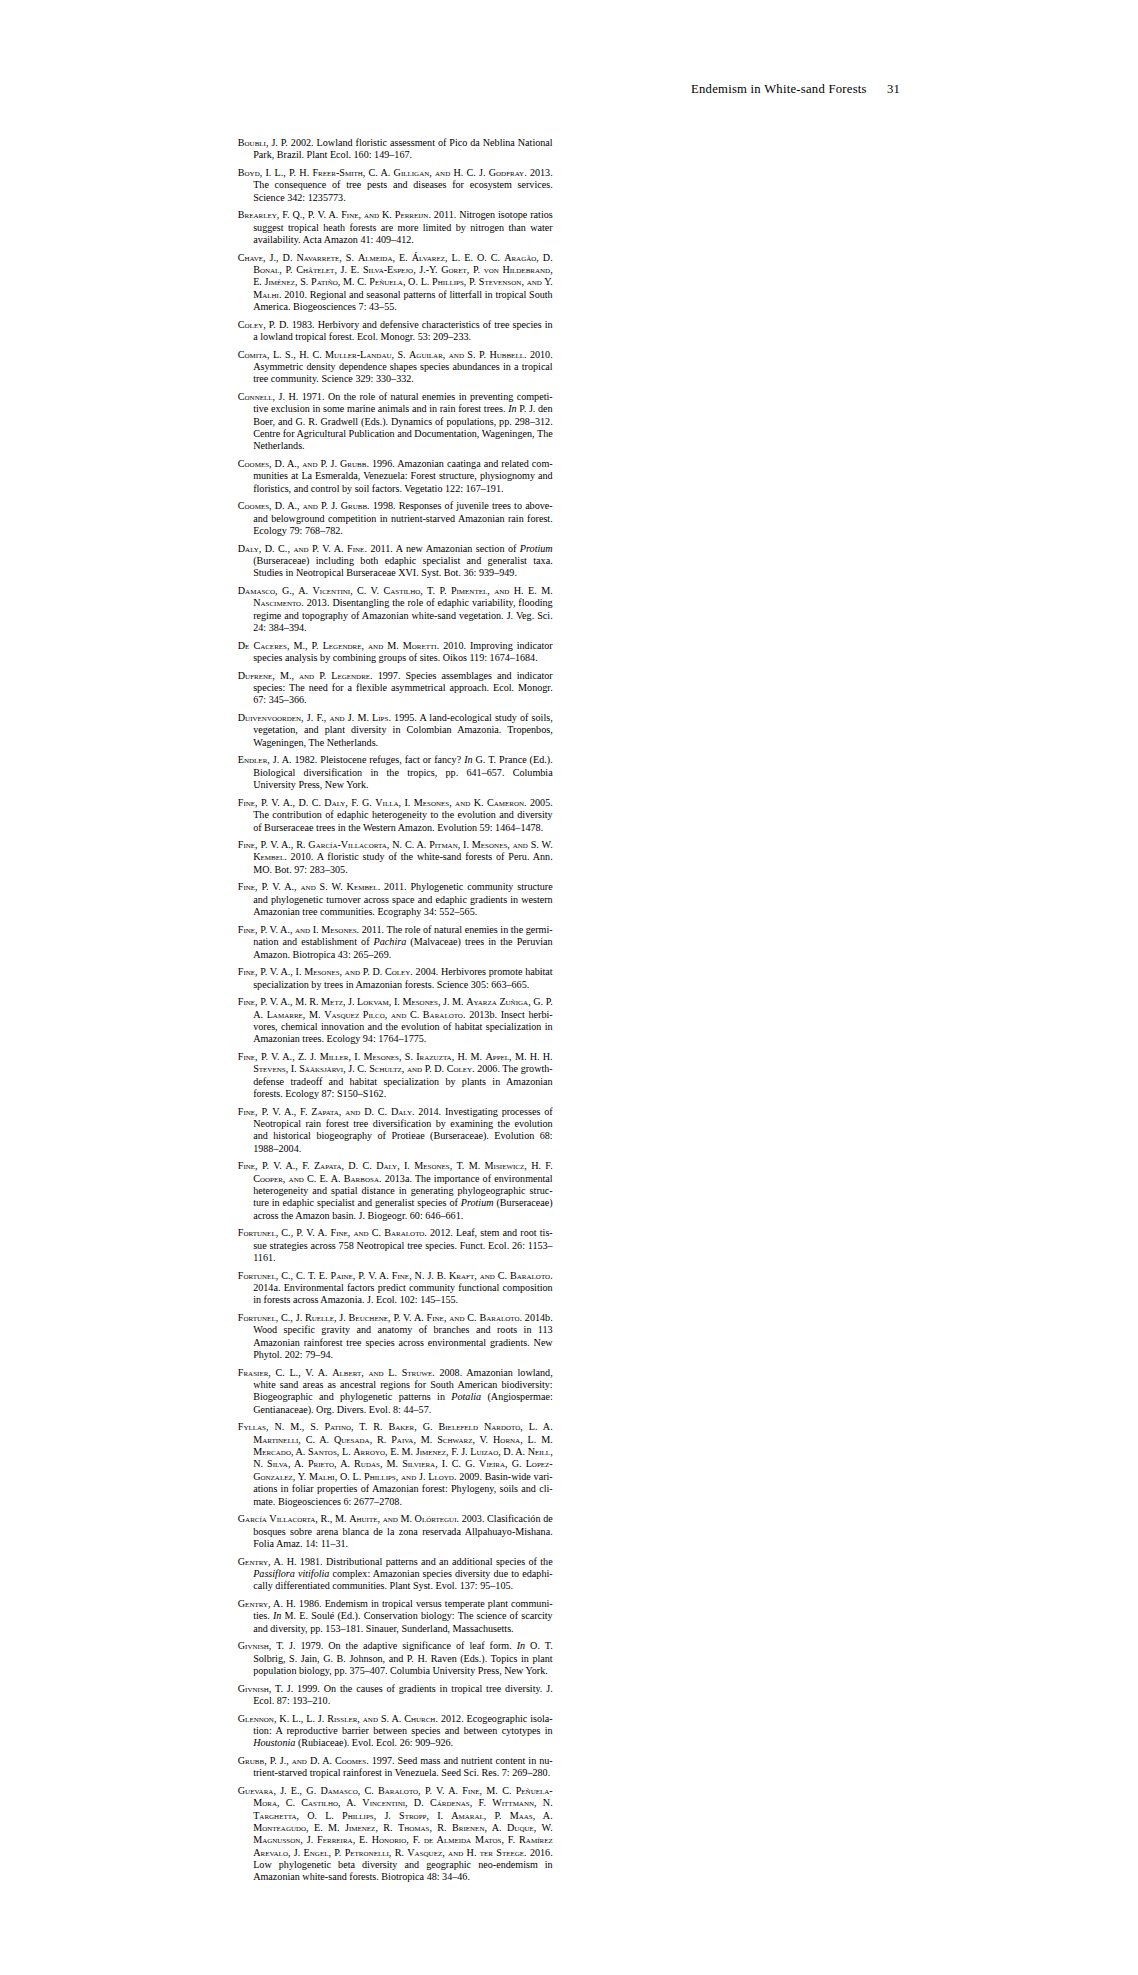Endemism in White-sand Forests 31
Boubli, J. P. 2002. Lowland floristic assessment of Pico da Neblina National Park, Brazil. Plant Ecol. 160: 149–167.
Boyd, I. L., P. H. Freer-Smith, C. A. Gilligan, and H. C. J. Godfray. 2013. The consequence of tree pests and diseases for ecosystem services. Science 342: 1235773.
Brearley, F. Q., P. V. A. Fine, and K. Perreijn. 2011. Nitrogen isotope ratios suggest tropical heath forests are more limited by nitrogen than water availability. Acta Amazon 41: 409–412.
Chave, J., D. Navarrete, S. Almeida, E. Álvarez, L. E. O. C. Aragão, D. Bonal, P. Châtelet, J. E. Silva-Espejo, J.-Y. Goret, P. von Hildebrand, E. Jiménez, S. Patiño, M. C. Peñuela, O. L. Phillips, P. Stevenson, and Y. Malhi. 2010. Regional and seasonal patterns of litterfall in tropical South America. Biogeosciences 7: 43–55.
Coley, P. D. 1983. Herbivory and defensive characteristics of tree species in a lowland tropical forest. Ecol. Monogr. 53: 209–233.
Comita, L. S., H. C. Muller-Landau, S. Aguilar, and S. P. Hubbell. 2010. Asymmetric density dependence shapes species abundances in a tropical tree community. Science 329: 330–332.
Connell, J. H. 1971. On the role of natural enemies in preventing competitive exclusion in some marine animals and in rain forest trees. In P. J. den Boer, and G. R. Gradwell (Eds.). Dynamics of populations, pp. 298–312. Centre for Agricultural Publication and Documentation, Wageningen, The Netherlands.
Coomes, D. A., and P. J. Grubb. 1996. Amazonian caatinga and related communities at La Esmeralda, Venezuela: Forest structure, physiognomy and floristics, and control by soil factors. Vegetatio 122: 167–191.
Coomes, D. A., and P. J. Grubb. 1998. Responses of juvenile trees to above- and belowground competition in nutrient-starved Amazonian rain forest. Ecology 79: 768–782.
Daly, D. C., and P. V. A. Fine. 2011. A new Amazonian section of Protium (Burseraceae) including both edaphic specialist and generalist taxa. Studies in Neotropical Burseraceae XVI. Syst. Bot. 36: 939–949.
Damasco, G., A. Vicentini, C. V. Castilho, T. P. Pimentel, and H. E. M. Nascimento. 2013. Disentangling the role of edaphic variability, flooding regime and topography of Amazonian white-sand vegetation. J. Veg. Sci. 24: 384–394.
De Caceres, M., P. Legendre, and M. Moretti. 2010. Improving indicator species analysis by combining groups of sites. Oikos 119: 1674–1684.
Dufrene, M., and P. Legendre. 1997. Species assemblages and indicator species: The need for a flexible asymmetrical approach. Ecol. Monogr. 67: 345–366.
Duivenvoorden, J. F., and J. M. Lips. 1995. A land-ecological study of soils, vegetation, and plant diversity in Colombian Amazonia. Tropenbos, Wageningen, The Netherlands.
Endler, J. A. 1982. Pleistocene refuges, fact or fancy? In G. T. Prance (Ed.). Biological diversification in the tropics, pp. 641–657. Columbia University Press, New York.
Fine, P. V. A., D. C. Daly, F. G. Villa, I. Mesones, and K. Cameron. 2005. The contribution of edaphic heterogeneity to the evolution and diversity of Burseraceae trees in the Western Amazon. Evolution 59: 1464–1478.
Fine, P. V. A., R. García-Villacorta, N. C. A. Pitman, I. Mesones, and S. W. Kembel. 2010. A floristic study of the white-sand forests of Peru. Ann. MO. Bot. 97: 283–305.
Fine, P. V. A., and S. W. Kembel. 2011. Phylogenetic community structure and phylogenetic turnover across space and edaphic gradients in western Amazonian tree communities. Ecography 34: 552–565.
Fine, P. V. A., and I. Mesones. 2011. The role of natural enemies in the germination and establishment of Pachira (Malvaceae) trees in the Peruvian Amazon. Biotropica 43: 265–269.
Fine, P. V. A., I. Mesones, and P. D. Coley. 2004. Herbivores promote habitat specialization by trees in Amazonian forests. Science 305: 663–665.
Fine, P. V. A., M. R. Metz, J. Lokvam, I. Mesones, J. M. Ayarza Zuñiga, G. P. A. Lamarre, M. Vasquez Pilco, and C. Baraloto. 2013b. Insect herbivores, chemical innovation and the evolution of habitat specialization in Amazonian trees. Ecology 94: 1764–1775.
Fine, P. V. A., Z. J. Miller, I. Mesones, S. Irazuzta, H. M. Appel, M. H. H. Stevens, I. Sääksjärvi, J. C. Schultz, and P. D. Coley. 2006. The growth-defense tradeoff and habitat specialization by plants in Amazonian forests. Ecology 87: S150–S162.
Fine, P. V. A., F. Zapata, and D. C. Daly. 2014. Investigating processes of Neotropical rain forest tree diversification by examining the evolution and historical biogeography of Protieae (Burseraceae). Evolution 68: 1988–2004.
Fine, P. V. A., F. Zapata, D. C. Daly, I. Mesones, T. M. Misiewicz, H. F. Cooper, and C. E. A. Barbosa. 2013a. The importance of environmental heterogeneity and spatial distance in generating phylogeographic structure in edaphic specialist and generalist species of Protium (Burseraceae) across the Amazon basin. J. Biogeogr. 60: 646–661.
Fortunel, C., P. V. A. Fine, and C. Baraloto. 2012. Leaf, stem and root tissue strategies across 758 Neotropical tree species. Funct. Ecol. 26: 1153–1161.
Fortunel, C., C. T. E. Paine, P. V. A. Fine, N. J. B. Kraft, and C. Baraloto. 2014a. Environmental factors predict community functional composition in forests across Amazonia. J. Ecol. 102: 145–155.
Fortunel, C., J. Ruelle, J. Beuchene, P. V. A. Fine, and C. Baraloto. 2014b. Wood specific gravity and anatomy of branches and roots in 113 Amazonian rainforest tree species across environmental gradients. New Phytol. 202: 79–94.
Frasier, C. L., V. A. Albert, and L. Struwe. 2008. Amazonian lowland, white sand areas as ancestral regions for South American biodiversity: Biogeographic and phylogenetic patterns in Potalia (Angiospermae: Gentianaceae). Org. Divers. Evol. 8: 44–57.
Fyllas, N. M., S. Patino, T. R. Baker, G. Bielefeld Nardoto, L. A. Martinelli, C. A. Quesada, R. Paiva, M. Schwarz, V. Horna, L. M. Mercado, A. Santos, L. Arroyo, E. M. Jimenez, F. J. Luizao, D. A. Neill, N. Silva, A. Prieto, A. Rudas, M. Silviera, I. C. G. Vieira, G. Lopez-Gonzalez, Y. Malhi, O. L. Phillips, and J. Lloyd. 2009. Basin-wide variations in foliar properties of Amazonian forest: Phylogeny, soils and climate. Biogeosciences 6: 2677–2708.
García Villacorta, R., M. Ahuite, and M. Olórtegui. 2003. Clasificación de bosques sobre arena blanca de la zona reservada Allpahuayo-Mishana. Folia Amaz. 14: 11–31.
Gentry, A. H. 1981. Distributional patterns and an additional species of the Passiflora vitifolia complex: Amazonian species diversity due to edaphically differentiated communities. Plant Syst. Evol. 137: 95–105.
Gentry, A. H. 1986. Endemism in tropical versus temperate plant communities. In M. E. Soulé (Ed.). Conservation biology: The science of scarcity and diversity, pp. 153–181. Sinauer, Sunderland, Massachusetts.
Givnish, T. J. 1979. On the adaptive significance of leaf form. In O. T. Solbrig, S. Jain, G. B. Johnson, and P. H. Raven (Eds.). Topics in plant population biology, pp. 375–407. Columbia University Press, New York.
Givnish, T. J. 1999. On the causes of gradients in tropical tree diversity. J. Ecol. 87: 193–210.
Glennon, K. L., L. J. Rissler, and S. A. Church. 2012. Ecogeographic isolation: A reproductive barrier between species and between cytotypes in Houstonia (Rubiaceae). Evol. Ecol. 26: 909–926.
Grubb, P. J., and D. A. Coomes. 1997. Seed mass and nutrient content in nutrient-starved tropical rainforest in Venezuela. Seed Sci. Res. 7: 269–280.
Guevara, J. E., G. Damasco, C. Baraloto, P. V. A. Fine, M. C. Peñuela-Mora, C. Castilho, A. Vincentini, D. Cárdenas, F. Wittmann, N. Targhetta, O. L. Phillips, J. Stropp, I. Amaral, P. Maas, A. Monteagudo, E. M. Jimenez, R. Thomas, R. Brienen, A. Duque, W. Magnusson, J. Ferreira, E. Honorio, F. de Almeida Matos, F. Ramírez Arevalo, J. Engel, P. Petronelli, R. Vasquez, and H. ter Steege. 2016. Low phylogenetic beta diversity and geographic neo-endemism in Amazonian white-sand forests. Biotropica 48: 34–46.